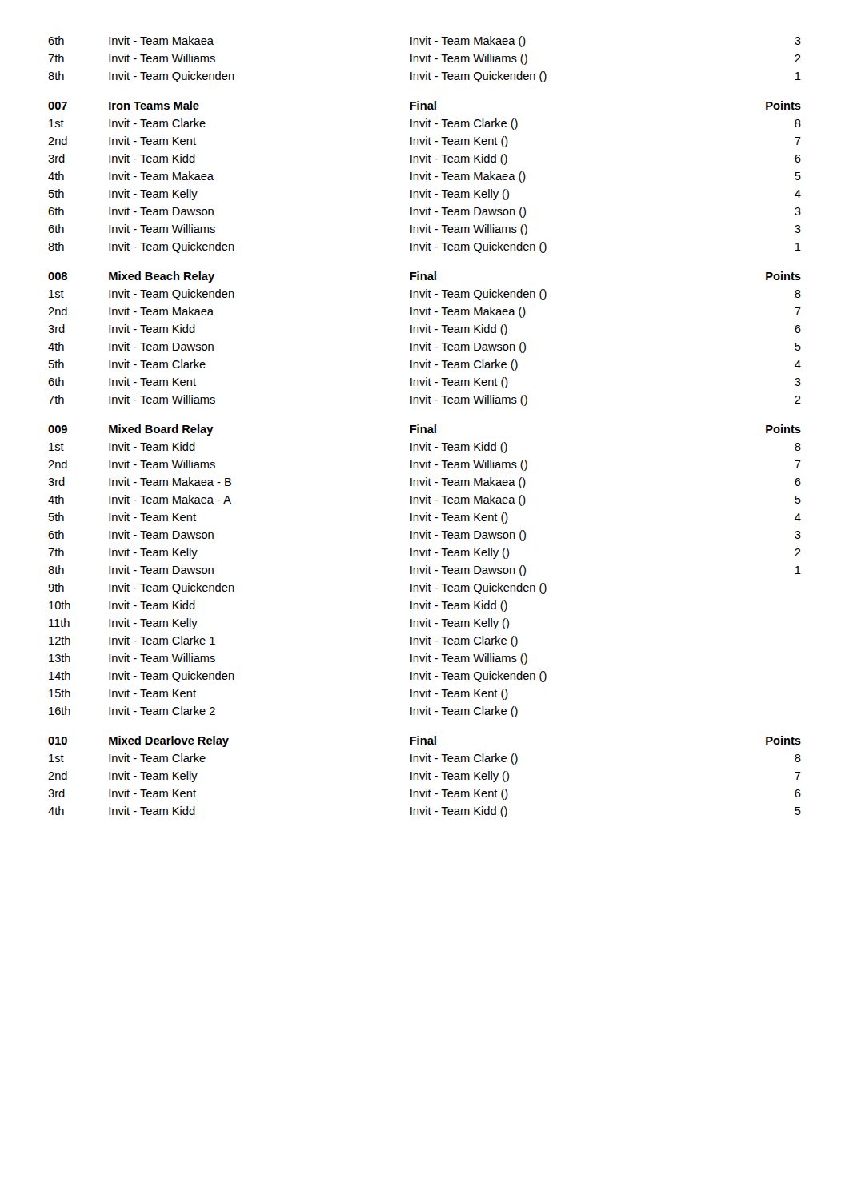| 6th | Invit - Team Makaea | Invit - Team Makaea () | 3 |
| 7th | Invit - Team Williams | Invit - Team Williams () | 2 |
| 8th | Invit - Team Quickenden | Invit - Team Quickenden () | 1 |
| 007 | Iron Teams Male | Final | Points |
| 1st | Invit - Team Clarke | Invit - Team Clarke () | 8 |
| 2nd | Invit - Team Kent | Invit - Team Kent () | 7 |
| 3rd | Invit - Team Kidd | Invit - Team Kidd () | 6 |
| 4th | Invit - Team Makaea | Invit - Team Makaea () | 5 |
| 5th | Invit - Team Kelly | Invit - Team Kelly () | 4 |
| 6th | Invit - Team Dawson | Invit - Team Dawson () | 3 |
| 6th | Invit - Team Williams | Invit - Team Williams () | 3 |
| 8th | Invit - Team Quickenden | Invit - Team Quickenden () | 1 |
| 008 | Mixed Beach Relay | Final | Points |
| 1st | Invit - Team Quickenden | Invit - Team Quickenden () | 8 |
| 2nd | Invit - Team Makaea | Invit - Team Makaea () | 7 |
| 3rd | Invit - Team Kidd | Invit - Team Kidd () | 6 |
| 4th | Invit - Team Dawson | Invit - Team Dawson () | 5 |
| 5th | Invit - Team Clarke | Invit - Team Clarke () | 4 |
| 6th | Invit - Team Kent | Invit - Team Kent () | 3 |
| 7th | Invit - Team Williams | Invit - Team Williams () | 2 |
| 009 | Mixed Board Relay | Final | Points |
| 1st | Invit - Team Kidd | Invit - Team Kidd () | 8 |
| 2nd | Invit - Team Williams | Invit - Team Williams () | 7 |
| 3rd | Invit - Team Makaea - B | Invit - Team Makaea () | 6 |
| 4th | Invit - Team Makaea - A | Invit - Team Makaea () | 5 |
| 5th | Invit - Team Kent | Invit - Team Kent () | 4 |
| 6th | Invit - Team Dawson | Invit - Team Dawson () | 3 |
| 7th | Invit - Team Kelly | Invit - Team Kelly () | 2 |
| 8th | Invit - Team Dawson | Invit - Team Dawson () | 1 |
| 9th | Invit - Team Quickenden | Invit - Team Quickenden () | |
| 10th | Invit - Team Kidd | Invit - Team Kidd () | |
| 11th | Invit - Team Kelly | Invit - Team Kelly () | |
| 12th | Invit - Team Clarke 1 | Invit - Team Clarke () | |
| 13th | Invit - Team Williams | Invit - Team Williams () | |
| 14th | Invit - Team Quickenden | Invit - Team Quickenden () | |
| 15th | Invit - Team Kent | Invit - Team Kent () | |
| 16th | Invit - Team Clarke 2 | Invit - Team Clarke () | |
| 010 | Mixed Dearlove Relay | Final | Points |
| 1st | Invit - Team Clarke | Invit - Team Clarke () | 8 |
| 2nd | Invit - Team Kelly | Invit - Team Kelly () | 7 |
| 3rd | Invit - Team Kent | Invit - Team Kent () | 6 |
| 4th | Invit - Team Kidd | Invit - Team Kidd () | 5 |